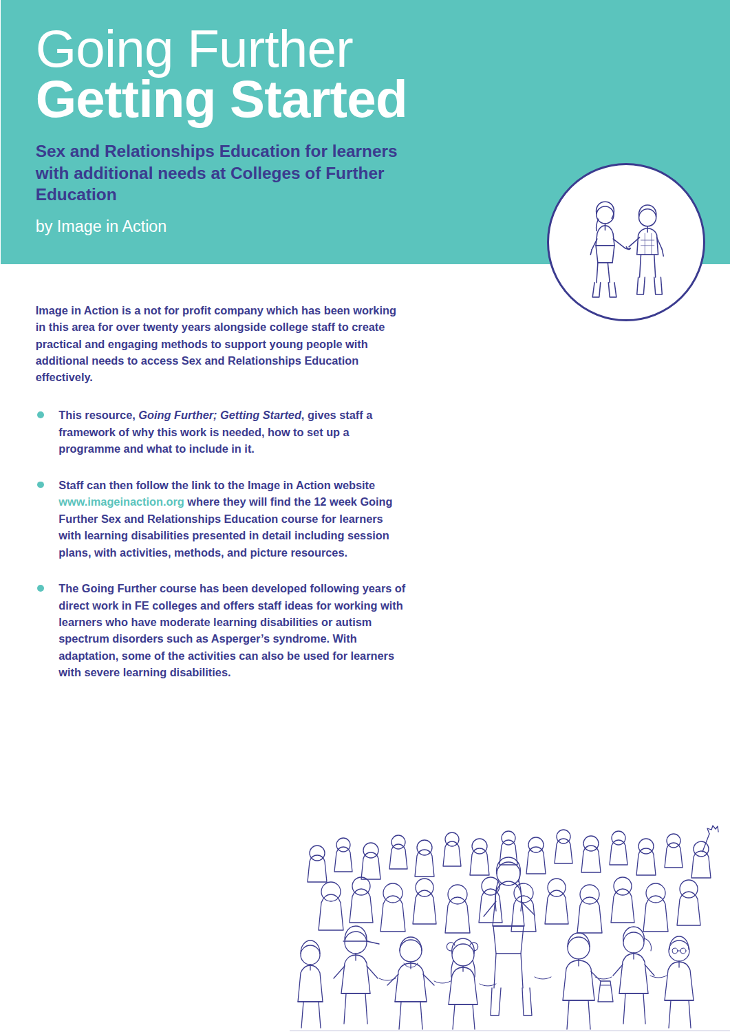Going FurtherGetting Started
Sex and Relationships Education for learners with additional needs at Colleges of Further Education
by Image in Action
Image in Action is a not for profit company which has been working in this area for over twenty years alongside college staff to create practical and engaging methods to support young people with additional needs to access Sex and Relationships Education effectively.
This resource, Going Further; Getting Started, gives staff a framework of why this work is needed, how to set up a programme and what to include in it.
Staff can then follow the link to the Image in Action website www.imageinaction.org where they will find the 12 week Going Further Sex and Relationships Education course for learners with learning disabilities presented in detail including session plans, with activities, methods, and picture resources.
The Going Further course has been developed following years of direct work in FE colleges and offers staff ideas for working with learners who have moderate learning disabilities or autism spectrum disorders such as Asperger’s syndrome. With adaptation, some of the activities can also be used for learners with severe learning disabilities.